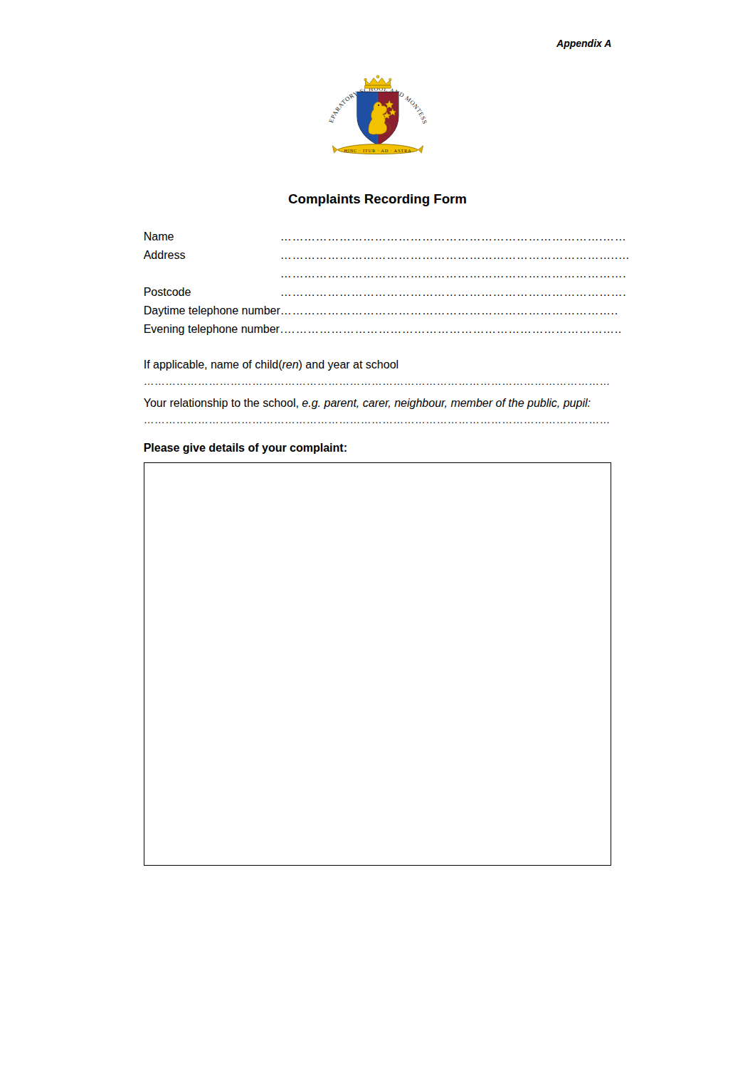Appendix A
DOWNHAM PREPARATORY SCHOOL AND MONTESSORI NURSERY HINC · ITUR · AD · ASTRA
Complaints Recording Form
| Name | ……………………………………………………………………….…… |
| Address | …………………………………………………………………………..… |
| | ……………………………………………………………………………. |
| Postcode | ……………………………………………………………………………. |
| Daytime telephone number | ………………………………………………………………………….. |
| Evening telephone number | .………………………………………………………………………….. |
If applicable, name of child(ren) and year at school
…………………………………………………………………………………………………………………………………………………………………
Your relationship to the school, e.g. parent, carer, neighbour, member of the public, pupil:
…………………………………………………………………………………………………………………………………………………………………
Please give details of your complaint: